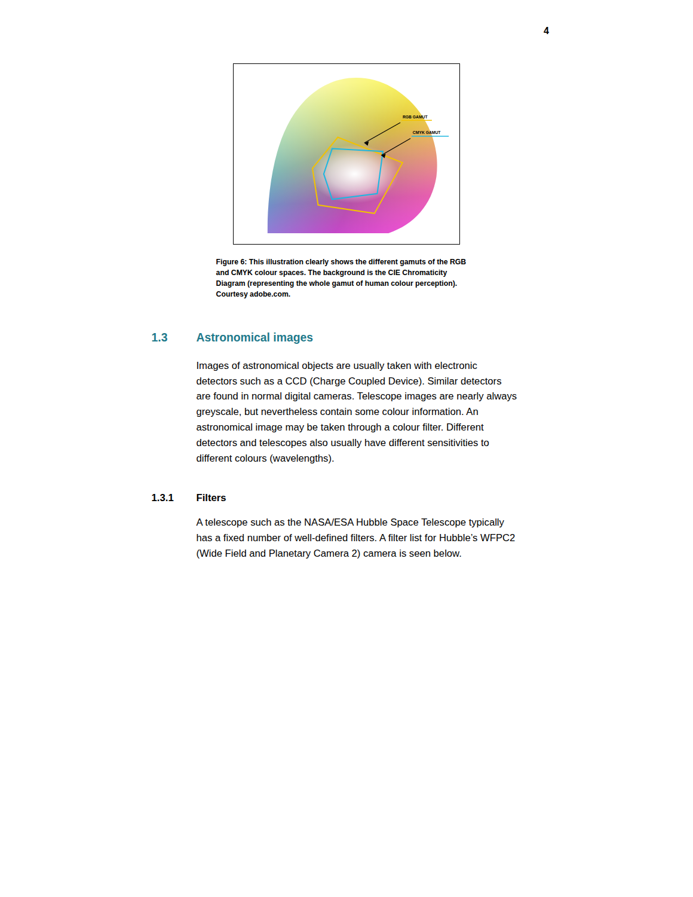4
RGB GAMUT CMYK GAMUT
Figure 6: This illustration clearly shows the different gamuts of the RGB and CMYK colour spaces. The background is the CIE Chromaticity Diagram (representing the whole gamut of human colour perception). Courtesy adobe.com.
1.3 Astronomical images
Images of astronomical objects are usually taken with electronic detectors such as a CCD (Charge Coupled Device). Similar detectors are found in normal digital cameras. Telescope images are nearly always greyscale, but nevertheless contain some colour information. An astronomical image may be taken through a colour filter. Different detectors and telescopes also usually have different sensitivities to different colours (wavelengths).
1.3.1 Filters
A telescope such as the NASA/ESA Hubble Space Telescope typically has a fixed number of well-defined filters. A filter list for Hubble’s WFPC2 (Wide Field and Planetary Camera 2) camera is seen below.